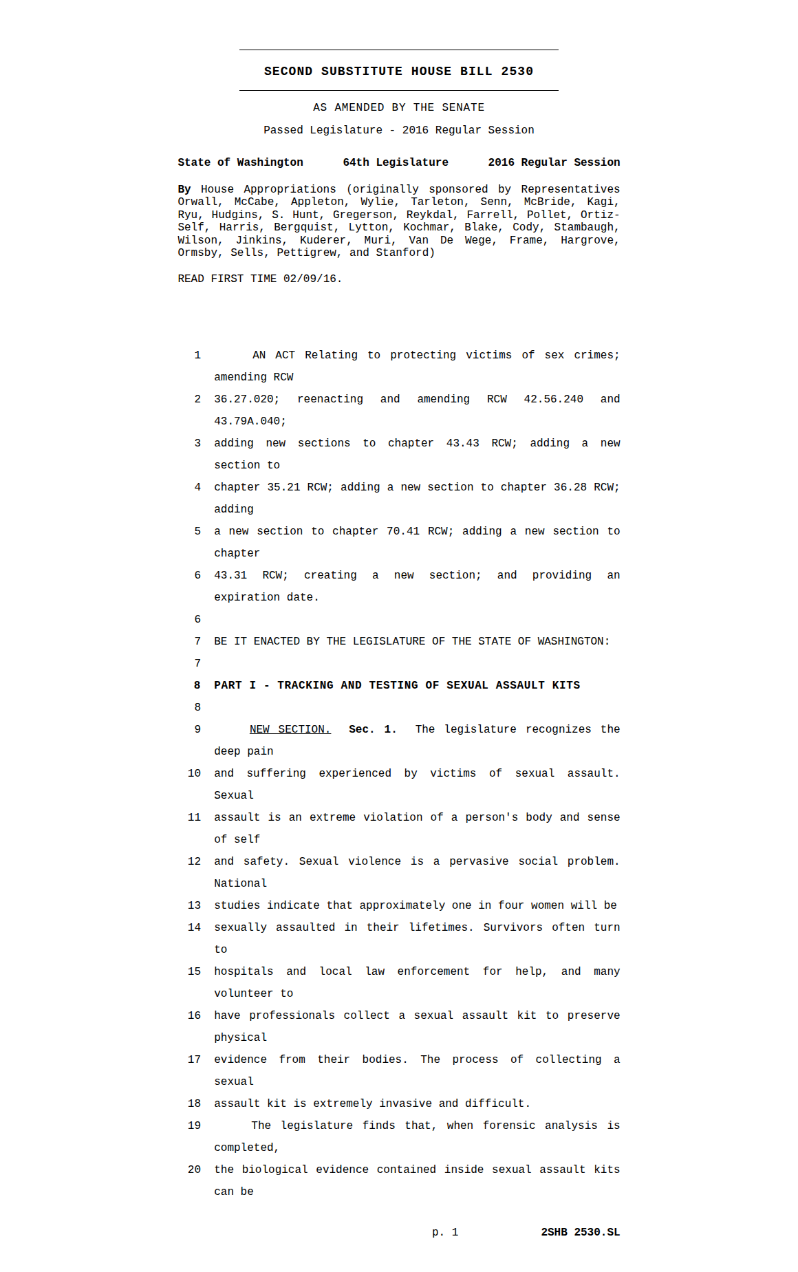SECOND SUBSTITUTE HOUSE BILL 2530
AS AMENDED BY THE SENATE
Passed Legislature - 2016 Regular Session
State of Washington 64th Legislature 2016 Regular Session
By House Appropriations (originally sponsored by Representatives Orwall, McCabe, Appleton, Wylie, Tarleton, Senn, McBride, Kagi, Ryu, Hudgins, S. Hunt, Gregerson, Reykdal, Farrell, Pollet, Ortiz-Self, Harris, Bergquist, Lytton, Kochmar, Blake, Cody, Stambaugh, Wilson, Jinkins, Kuderer, Muri, Van De Wege, Frame, Hargrove, Ormsby, Sells, Pettigrew, and Stanford)
READ FIRST TIME 02/09/16.
AN ACT Relating to protecting victims of sex crimes; amending RCW
36.27.020; reenacting and amending RCW 42.56.240 and 43.79A.040;
adding new sections to chapter 43.43 RCW; adding a new section to
chapter 35.21 RCW; adding a new section to chapter 36.28 RCW; adding
a new section to chapter 70.41 RCW; adding a new section to chapter
43.31 RCW; creating a new section; and providing an expiration date.
BE IT ENACTED BY THE LEGISLATURE OF THE STATE OF WASHINGTON:
PART I - TRACKING AND TESTING OF SEXUAL ASSAULT KITS
NEW SECTION. Sec. 1. The legislature recognizes the deep pain
and suffering experienced by victims of sexual assault. Sexual
assault is an extreme violation of a person's body and sense of self
and safety. Sexual violence is a pervasive social problem. National
studies indicate that approximately one in four women will be
sexually assaulted in their lifetimes. Survivors often turn to
hospitals and local law enforcement for help, and many volunteer to
have professionals collect a sexual assault kit to preserve physical
evidence from their bodies. The process of collecting a sexual
assault kit is extremely invasive and difficult.
The legislature finds that, when forensic analysis is completed,
the biological evidence contained inside sexual assault kits can be
p. 1 2SHB 2530.SL